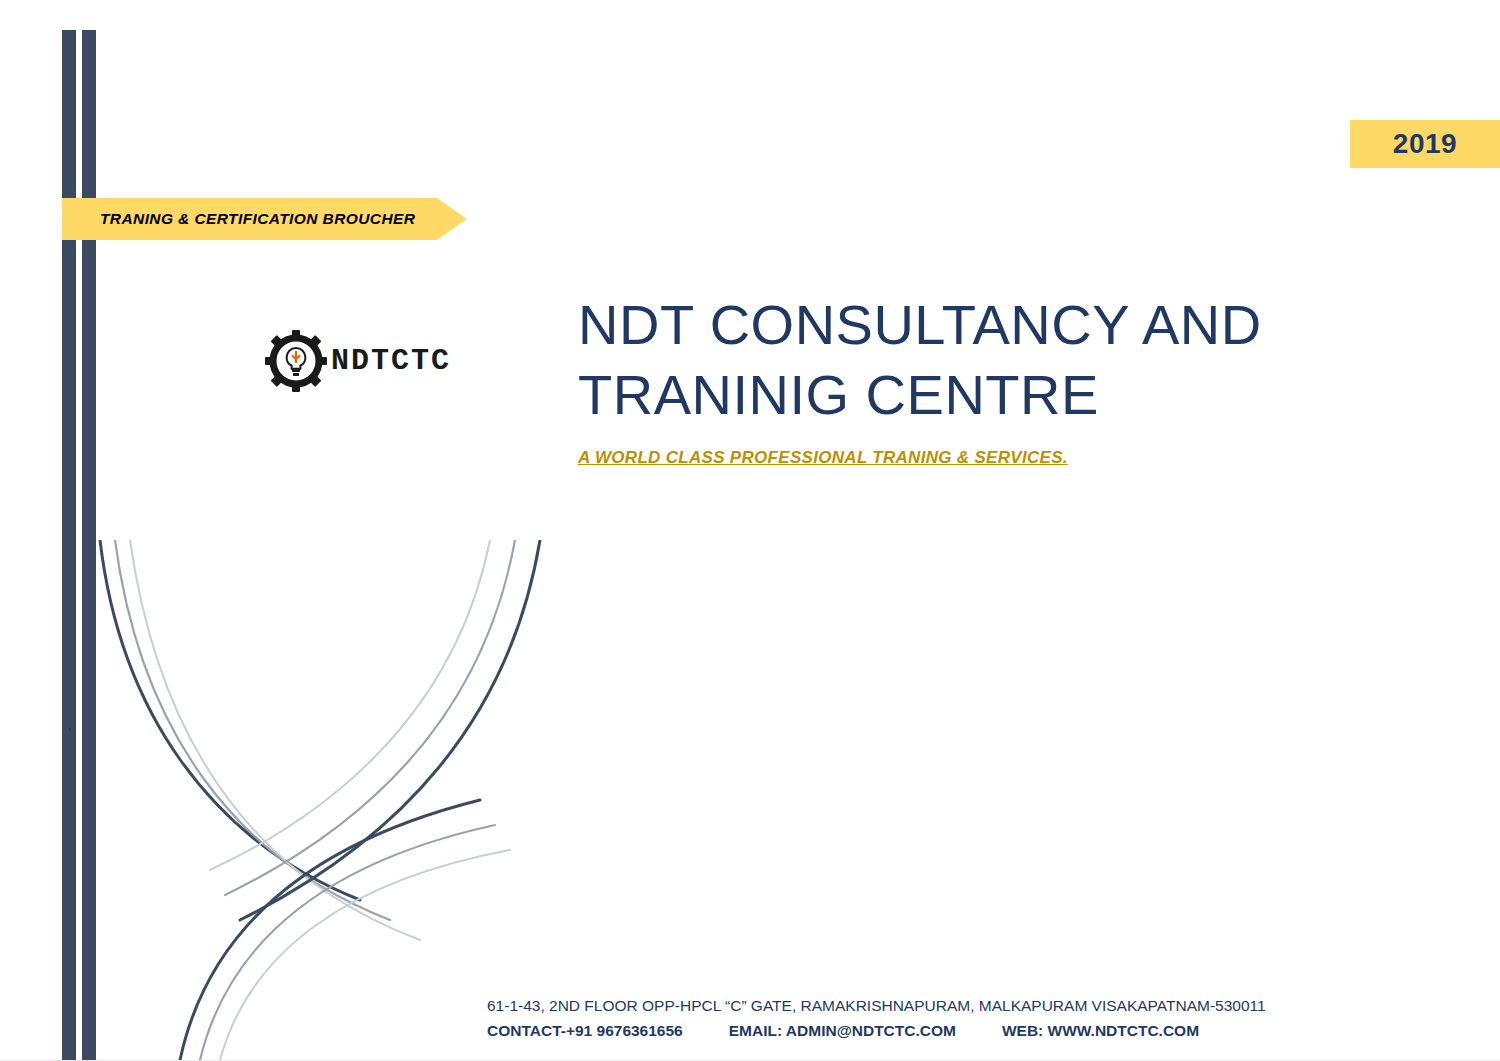2019
TRANING & CERTIFICATION BROUCHER
NDTCTC
NDT CONSULTANCY AND TRANINIG CENTRE
A WORLD CLASS PROFESSIONAL TRANING & SERVICES.
.
61-1-43, 2ND FLOOR OPP-HPCL “C” GATE, RAMAKRISHNAPURAM, MALKAPURAM VISAKAPATNAM-530011
CONTACT-+91 9676361656 EMAIL: ADMIN@NDTCTC.COM WEB: WWW.NDTCTC.COM